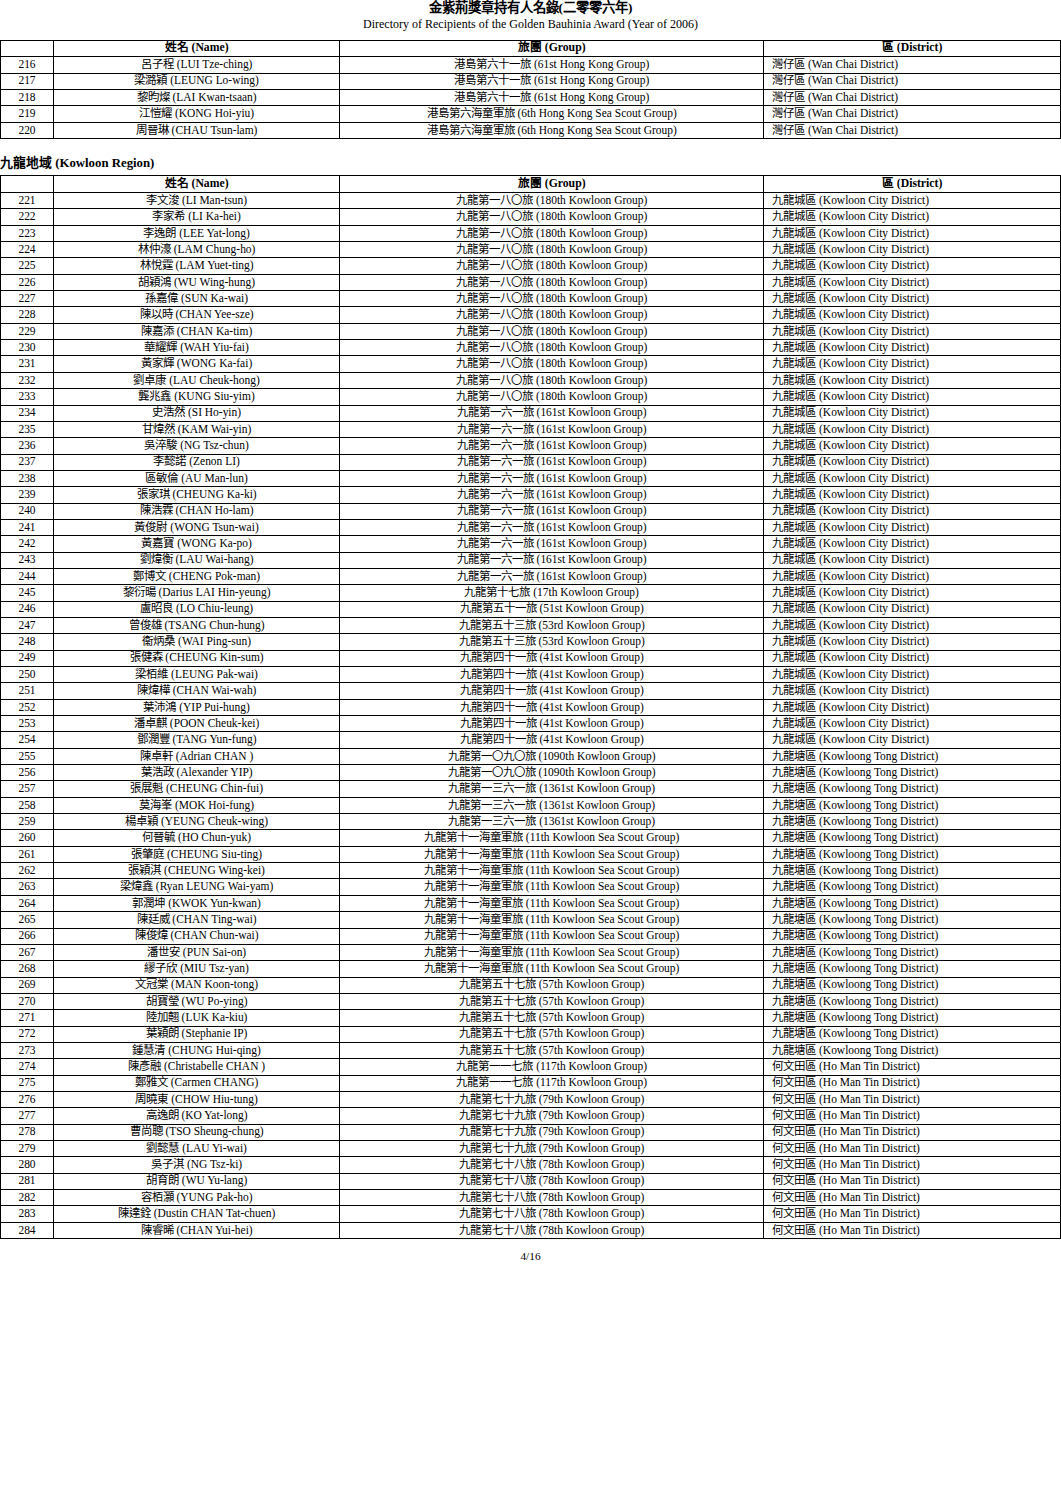金紫荊獎章持有人名錄(二零零六年)
Directory of Recipients of the Golden Bauhinia Award (Year of 2006)
| | 姓名 (Name) | 旅團 (Group) | 區 (District) |
| --- | --- | --- | --- |
| 216 | 呂子程 (LUI Tze-ching) | 港島第六十一旅 (61st Hong Kong Group) | 灣仔區 (Wan Chai District) |
| 217 | 梁潞穎 (LEUNG Lo-wing) | 港島第六十一旅 (61st Hong Kong Group) | 灣仔區 (Wan Chai District) |
| 218 | 黎昀燦 (LAI Kwan-tsaan) | 港島第六十一旅 (61st Hong Kong Group) | 灣仔區 (Wan Chai District) |
| 219 | 江愷耀 (KONG Hoi-yiu) | 港島第六海童軍旅 (6th Hong Kong Sea Scout Group) | 灣仔區 (Wan Chai District) |
| 220 | 周晉琳 (CHAU Tsun-lam) | 港島第六海童軍旅 (6th Hong Kong Sea Scout Group) | 灣仔區 (Wan Chai District) |
九龍地域 (Kowloon Region)
| | 姓名 (Name) | 旅團 (Group) | 區 (District) |
| --- | --- | --- | --- |
| 221 | 李文浚 (LI Man-tsun) | 九龍第一八〇旅 (180th Kowloon Group) | 九龍城區 (Kowloon City District) |
| 222 | 李家希 (LI Ka-hei) | 九龍第一八〇旅 (180th Kowloon Group) | 九龍城區 (Kowloon City District) |
| 223 | 李逸朗 (LEE Yat-long) | 九龍第一八〇旅 (180th Kowloon Group) | 九龍城區 (Kowloon City District) |
| 224 | 林仲濠 (LAM Chung-ho) | 九龍第一八〇旅 (180th Kowloon Group) | 九龍城區 (Kowloon City District) |
| 225 | 林悅霆 (LAM Yuet-ting) | 九龍第一八〇旅 (180th Kowloon Group) | 九龍城區 (Kowloon City District) |
| 226 | 胡穎鴻 (WU Wing-hung) | 九龍第一八〇旅 (180th Kowloon Group) | 九龍城區 (Kowloon City District) |
| 227 | 孫嘉偉 (SUN Ka-wai) | 九龍第一八〇旅 (180th Kowloon Group) | 九龍城區 (Kowloon City District) |
| 228 | 陳以時 (CHAN Yee-sze) | 九龍第一八〇旅 (180th Kowloon Group) | 九龍城區 (Kowloon City District) |
| 229 | 陳嘉添 (CHAN Ka-tim) | 九龍第一八〇旅 (180th Kowloon Group) | 九龍城區 (Kowloon City District) |
| 230 | 華耀輝 (WAH Yiu-fai) | 九龍第一八〇旅 (180th Kowloon Group) | 九龍城區 (Kowloon City District) |
| 231 | 黃家輝 (WONG Ka-fai) | 九龍第一八〇旅 (180th Kowloon Group) | 九龍城區 (Kowloon City District) |
| 232 | 劉卓康 (LAU Cheuk-hong) | 九龍第一八〇旅 (180th Kowloon Group) | 九龍城區 (Kowloon City District) |
| 233 | 龔兆鑫 (KUNG Siu-yim) | 九龍第一八〇旅 (180th Kowloon Group) | 九龍城區 (Kowloon City District) |
| 234 | 史浩然 (SI Ho-yin) | 九龍第一六一旅 (161st Kowloon Group) | 九龍城區 (Kowloon City District) |
| 235 | 甘煒然 (KAM Wai-yin) | 九龍第一六一旅 (161st Kowloon Group) | 九龍城區 (Kowloon City District) |
| 236 | 吳淬駿 (NG Tsz-chun) | 九龍第一六一旅 (161st Kowloon Group) | 九龍城區 (Kowloon City District) |
| 237 | 李懿諾 (Zenon LI) | 九龍第一六一旅 (161st Kowloon Group) | 九龍城區 (Kowloon City District) |
| 238 | 區敏倫 (AU Man-lun) | 九龍第一六一旅 (161st Kowloon Group) | 九龍城區 (Kowloon City District) |
| 239 | 張家琪 (CHEUNG Ka-ki) | 九龍第一六一旅 (161st Kowloon Group) | 九龍城區 (Kowloon City District) |
| 240 | 陳浩霖 (CHAN Ho-lam) | 九龍第一六一旅 (161st Kowloon Group) | 九龍城區 (Kowloon City District) |
| 241 | 黃俊尉 (WONG Tsun-wai) | 九龍第一六一旅 (161st Kowloon Group) | 九龍城區 (Kowloon City District) |
| 242 | 黃嘉寶 (WONG Ka-po) | 九龍第一六一旅 (161st Kowloon Group) | 九龍城區 (Kowloon City District) |
| 243 | 劉煒衡 (LAU Wai-hang) | 九龍第一六一旅 (161st Kowloon Group) | 九龍城區 (Kowloon City District) |
| 244 | 鄭博文 (CHENG Pok-man) | 九龍第一六一旅 (161st Kowloon Group) | 九龍城區 (Kowloon City District) |
| 245 | 黎衍暘 (Darius LAI Hin-yeung) | 九龍第十七旅 (17th Kowloon Group) | 九龍城區 (Kowloon City District) |
| 246 | 盧昭良 (LO Chiu-leung) | 九龍第五十一旅 (51st Kowloon Group) | 九龍城區 (Kowloon City District) |
| 247 | 曾俊雄 (TSANG Chun-hung) | 九龍第五十三旅 (53rd Kowloon Group) | 九龍城區 (Kowloon City District) |
| 248 | 衞炳桑 (WAI Ping-sun) | 九龍第五十三旅 (53rd Kowloon Group) | 九龍城區 (Kowloon City District) |
| 249 | 張健森 (CHEUNG Kin-sum) | 九龍第四十一旅 (41st Kowloon Group) | 九龍城區 (Kowloon City District) |
| 250 | 梁栢維 (LEUNG Pak-wai) | 九龍第四十一旅 (41st Kowloon Group) | 九龍城區 (Kowloon City District) |
| 251 | 陳煒樺 (CHAN Wai-wah) | 九龍第四十一旅 (41st Kowloon Group) | 九龍城區 (Kowloon City District) |
| 252 | 葉沛鴻 (YIP Pui-hung) | 九龍第四十一旅 (41st Kowloon Group) | 九龍城區 (Kowloon City District) |
| 253 | 潘卓麒 (POON Cheuk-kei) | 九龍第四十一旅 (41st Kowloon Group) | 九龍城區 (Kowloon City District) |
| 254 | 鄧潤豐 (TANG Yun-fung) | 九龍第四十一旅 (41st Kowloon Group) | 九龍城區 (Kowloon City District) |
| 255 | 陳卓軒 (Adrian CHAN ) | 九龍第一〇九〇旅 (1090th Kowloon Group) | 九龍塘區 (Kowloong Tong District) |
| 256 | 葉浩政 (Alexander YIP) | 九龍第一〇九〇旅 (1090th Kowloon Group) | 九龍塘區 (Kowloong Tong District) |
| 257 | 張展魁 (CHEUNG Chin-fui) | 九龍第一三六一旅 (1361st Kowloon Group) | 九龍塘區 (Kowloong Tong District) |
| 258 | 莫海峯 (MOK Hoi-fung) | 九龍第一三六一旅 (1361st Kowloon Group) | 九龍塘區 (Kowloong Tong District) |
| 259 | 楊卓穎 (YEUNG Cheuk-wing) | 九龍第一三六一旅 (1361st Kowloon Group) | 九龍塘區 (Kowloong Tong District) |
| 260 | 何晉毓 (HO Chun-yuk) | 九龍第十一海童軍旅 (11th Kowloon Sea Scout Group) | 九龍塘區 (Kowloong Tong District) |
| 261 | 張肇庭 (CHEUNG Siu-ting) | 九龍第十一海童軍旅 (11th Kowloon Sea Scout Group) | 九龍塘區 (Kowloong Tong District) |
| 262 | 張穎淇 (CHEUNG Wing-kei) | 九龍第十一海童軍旅 (11th Kowloon Sea Scout Group) | 九龍塘區 (Kowloong Tong District) |
| 263 | 梁煒鑫 (Ryan LEUNG Wai-yam) | 九龍第十一海童軍旅 (11th Kowloon Sea Scout Group) | 九龍塘區 (Kowloong Tong District) |
| 264 | 郭潤坤 (KWOK Yun-kwan) | 九龍第十一海童軍旅 (11th Kowloon Sea Scout Group) | 九龍塘區 (Kowloong Tong District) |
| 265 | 陳廷威 (CHAN Ting-wai) | 九龍第十一海童軍旅 (11th Kowloon Sea Scout Group) | 九龍塘區 (Kowloong Tong District) |
| 266 | 陳俊煒 (CHAN Chun-wai) | 九龍第十一海童軍旅 (11th Kowloon Sea Scout Group) | 九龍塘區 (Kowloong Tong District) |
| 267 | 潘世安 (PUN Sai-on) | 九龍第十一海童軍旅 (11th Kowloon Sea Scout Group) | 九龍塘區 (Kowloong Tong District) |
| 268 | 繆子欣 (MIU Tsz-yan) | 九龍第十一海童軍旅 (11th Kowloon Sea Scout Group) | 九龍塘區 (Kowloong Tong District) |
| 269 | 文冠棠 (MAN Koon-tong) | 九龍第五十七旅 (57th Kowloon Group) | 九龍塘區 (Kowloong Tong District) |
| 270 | 胡寶瑩 (WU Po-ying) | 九龍第五十七旅 (57th Kowloon Group) | 九龍塘區 (Kowloong Tong District) |
| 271 | 陸加翹 (LUK Ka-kiu) | 九龍第五十七旅 (57th Kowloon Group) | 九龍塘區 (Kowloong Tong District) |
| 272 | 葉穎朗 (Stephanie IP) | 九龍第五十七旅 (57th Kowloon Group) | 九龍塘區 (Kowloong Tong District) |
| 273 | 鍾慧清 (CHUNG Hui-qing) | 九龍第五十七旅 (57th Kowloon Group) | 九龍塘區 (Kowloong Tong District) |
| 274 | 陳彥融 (Christabelle CHAN ) | 九龍第一一七旅 (117th Kowloon Group) | 何文田區 (Ho Man Tin District) |
| 275 | 鄭雅文 (Carmen CHANG) | 九龍第一一七旅 (117th Kowloon Group) | 何文田區 (Ho Man Tin District) |
| 276 | 周曉東 (CHOW Hiu-tung) | 九龍第七十九旅 (79th Kowloon Group) | 何文田區 (Ho Man Tin District) |
| 277 | 高逸朗 (KO Yat-long) | 九龍第七十九旅 (79th Kowloon Group) | 何文田區 (Ho Man Tin District) |
| 278 | 曹尚聰 (TSO Sheung-chung) | 九龍第七十九旅 (79th Kowloon Group) | 何文田區 (Ho Man Tin District) |
| 279 | 劉懿慧 (LAU Yi-wai) | 九龍第七十九旅 (79th Kowloon Group) | 何文田區 (Ho Man Tin District) |
| 280 | 吳子淇 (NG Tsz-ki) | 九龍第七十八旅 (78th Kowloon Group) | 何文田區 (Ho Man Tin District) |
| 281 | 胡育朗 (WU Yu-lang) | 九龍第七十八旅 (78th Kowloon Group) | 何文田區 (Ho Man Tin District) |
| 282 | 容栢灝 (YUNG Pak-ho) | 九龍第七十八旅 (78th Kowloon Group) | 何文田區 (Ho Man Tin District) |
| 283 | 陳達銓 (Dustin CHAN Tat-chuen) | 九龍第七十八旅 (78th Kowloon Group) | 何文田區 (Ho Man Tin District) |
| 284 | 陳睿晞 (CHAN Yui-hei) | 九龍第七十八旅 (78th Kowloon Group) | 何文田區 (Ho Man Tin District) |
4/16